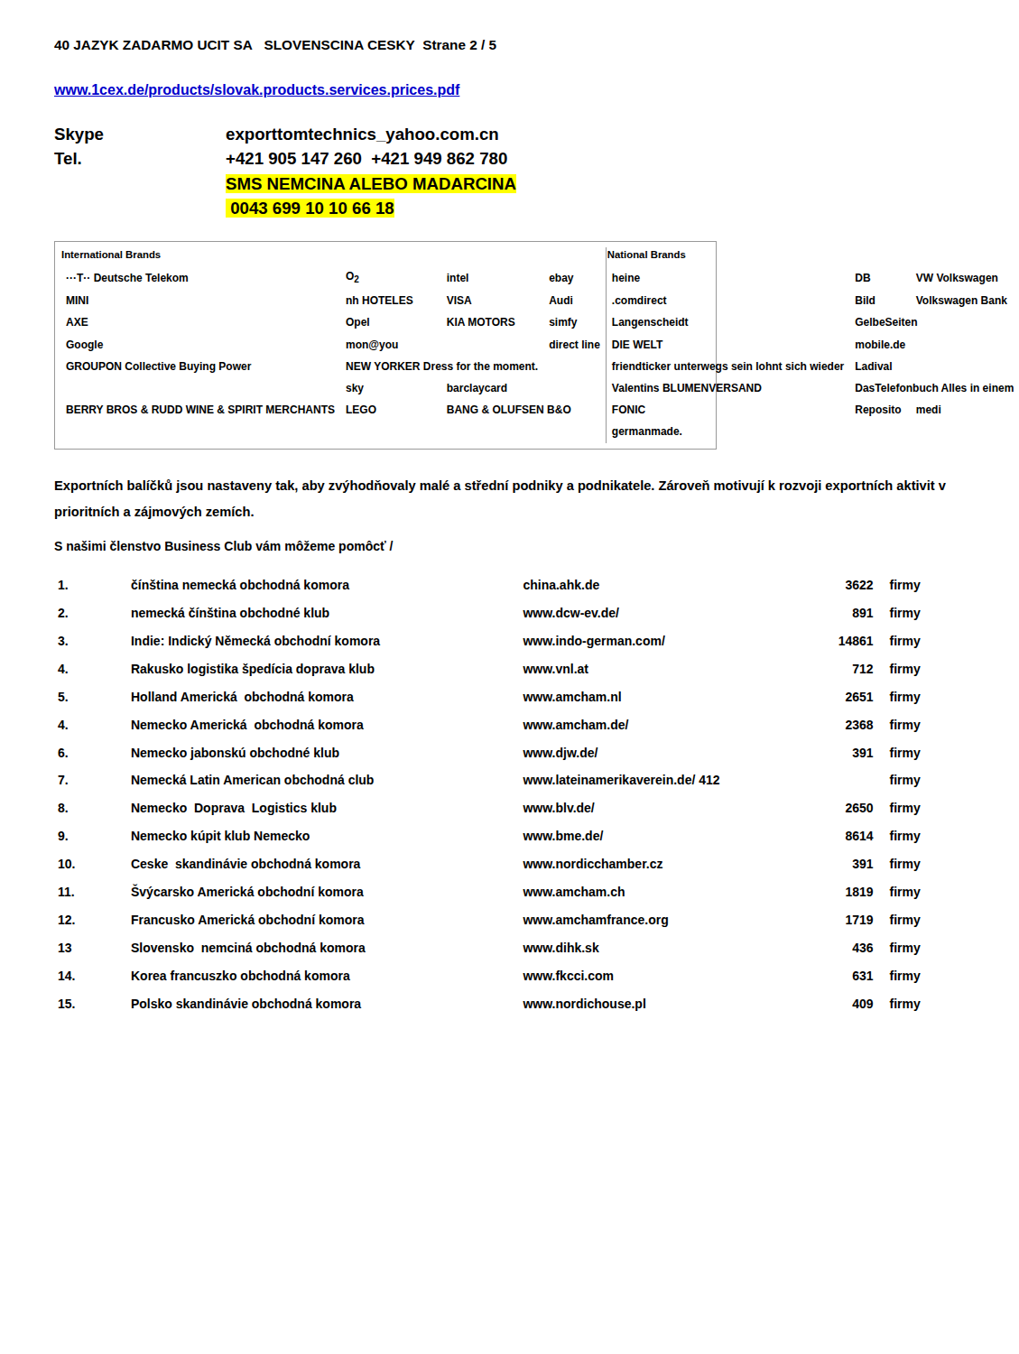40 JAZYK ZADARMO UCIT SA SLOVENSCINA CESKY Strane 2 / 5
www.1cex.de/products/slovak.products.services.prices.pdf
| Skype | exporttomtechnics_yahoo.com.cn |
| Tel. | +421 905 147 260 +421 949 862 780 |
| | SMS NEMCINA ALEBO MADARCINA |
| | 0043 699 10 10 66 18 |
| International Brands | National Brands |
| --- | --- |
| ···T·· Deutsche Telekom | O 2 | intel | ebay | heine | DB | VW Volkswagen |
| MINI | nh HOTELES | VISA | Audi | .comdirect | Bild | Volkswagen Bank |
| AXE | Opel | KIA MOTORS | simfy | Langenscheidt | GelbeSeiten |
| Google | mon@you | direct line | DIE WELT | mobile.de |
| GROUPON Collective Buying Power | NEW YORKER Dress for the moment. | | friendticker unterwegs sein lohnt sich wieder | Ladival |
| | sky | barclaycard | Valentins BLUMENVERSAND | DasTelefonbuch Alles in einem |
| BERRY BROS & RUDD WINE & SPIRIT MERCHANTS | LEGO | BANG & OLUFSEN B&O | FONIC | Reposito | medi |
| | germanmade. | |
Exportních balíčků jsou nastaveny tak, aby zvýhodňovaly malé a střední podniky a podnikatele. Zároveň motivují k rozvoji exportních aktivit v prioritních a zájmových zemích.
S našimi členstvo Business Club vám môžeme pomôcť /
| 1. | čínština nemecká obchodná komora | china.ahk.de | 3622 | firmy |
| 2. | nemecká čínština obchodné klub | www.dcw-ev.de/ | 891 | firmy |
| 3. | Indie: Indický Německá obchodní komora | www.indo-german.com/ | 14861 | firmy |
| 4. | Rakusko logistika špedícia doprava klub | www.vnl.at | 712 | firmy |
| 5. | Holland Americká obchodná komora | www.amcham.nl | 2651 | firmy |
| 4. | Nemecko Americká obchodná komora | www.amcham.de/ | 2368 | firmy |
| 6. | Nemecko jabonskú obchodné klub | www.djw.de/ | 391 | firmy |
| 7. | Nemecká Latin American obchodná club | www.lateinamerikaverein.de/ 412 | firmy |
| 8. | Nemecko Doprava Logistics klub | www.blv.de/ | 2650 | firmy |
| 9. | Nemecko kúpit klub Nemecko | www.bme.de/ | 8614 | firmy |
| 10. | Ceske skandinávie obchodná komora | www.nordicchamber.cz | 391 | firmy |
| 11. | Švýcarsko Americká obchodní komora | www.amcham.ch | 1819 | firmy |
| 12. | Francusko Americká obchodní komora | www.amchamfrance.org | 1719 | firmy |
| 13 | Slovensko nemciná obchodná komora | www.dihk.sk | 436 | firmy |
| 14. | Korea francuszko obchodná komora | www.fkcci.com | 631 | firmy |
| 15. | Polsko skandinávie obchodná komora | www.nordichouse.pl | 409 | firmy |